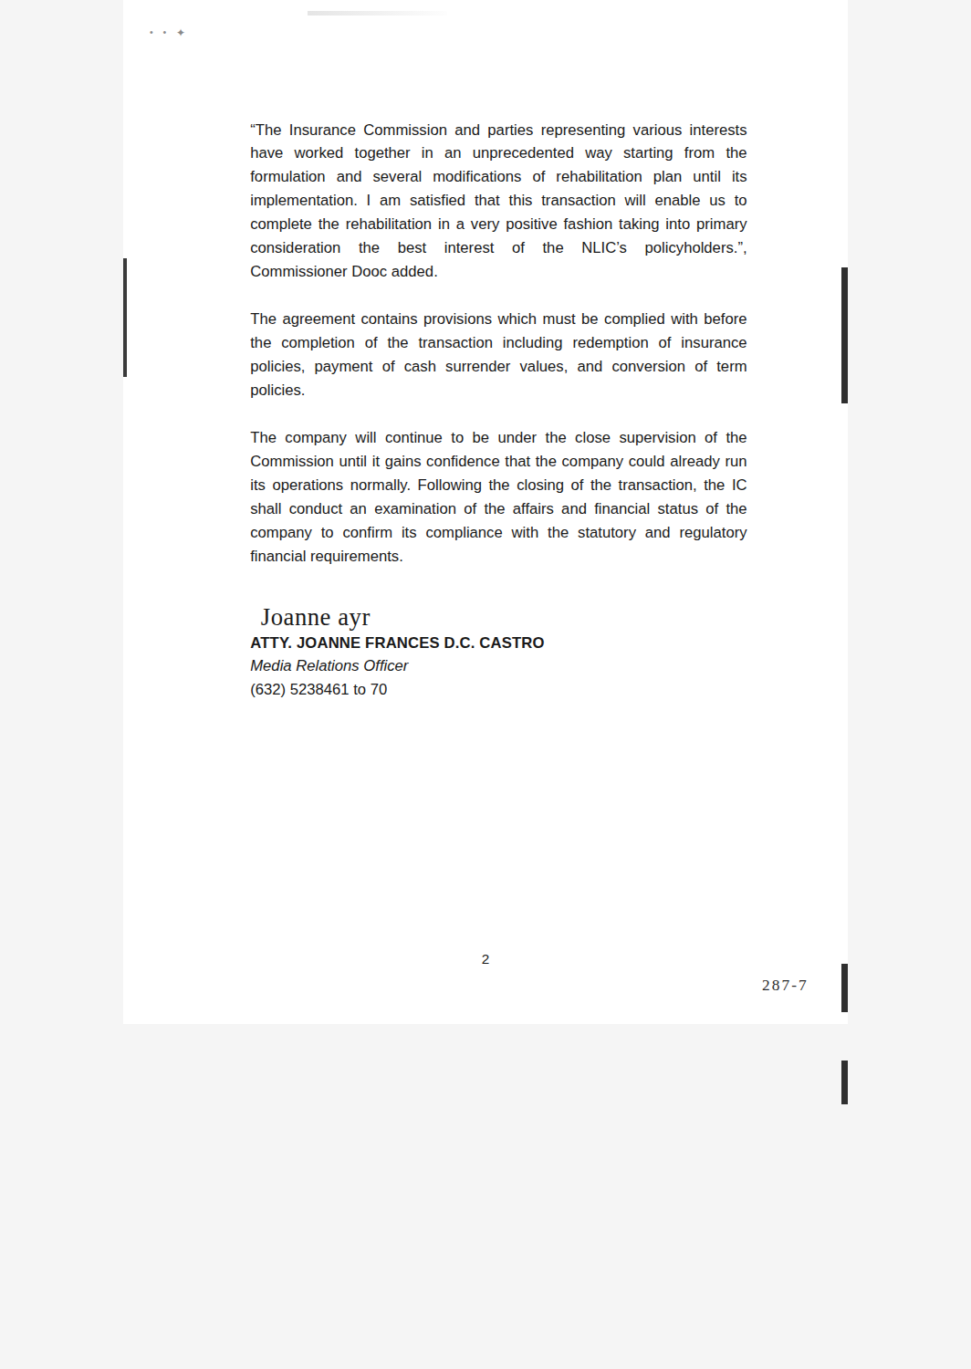• • ✦
“The Insurance Commission and parties representing various interests have worked together in an unprecedented way starting from the formulation and several modifications of rehabilitation plan until its implementation. I am satisfied that this transaction will enable us to complete the rehabilitation in a very positive fashion taking into primary consideration the best interest of the NLIC’s policyholders.”, Commissioner Dooc added.
The agreement contains provisions which must be complied with before the completion of the transaction including redemption of insurance policies, payment of cash surrender values, and conversion of term policies.
The company will continue to be under the close supervision of the Commission until it gains confidence that the company could already run its operations normally. Following the closing of the transaction, the IC shall conduct an examination of the affairs and financial status of the company to confirm its compliance with the statutory and regulatory financial requirements.
Joanne ayr
ATTY. JOANNE FRANCES D.C. CASTRO
Media Relations Officer
(632) 5238461 to 70
2
287-7